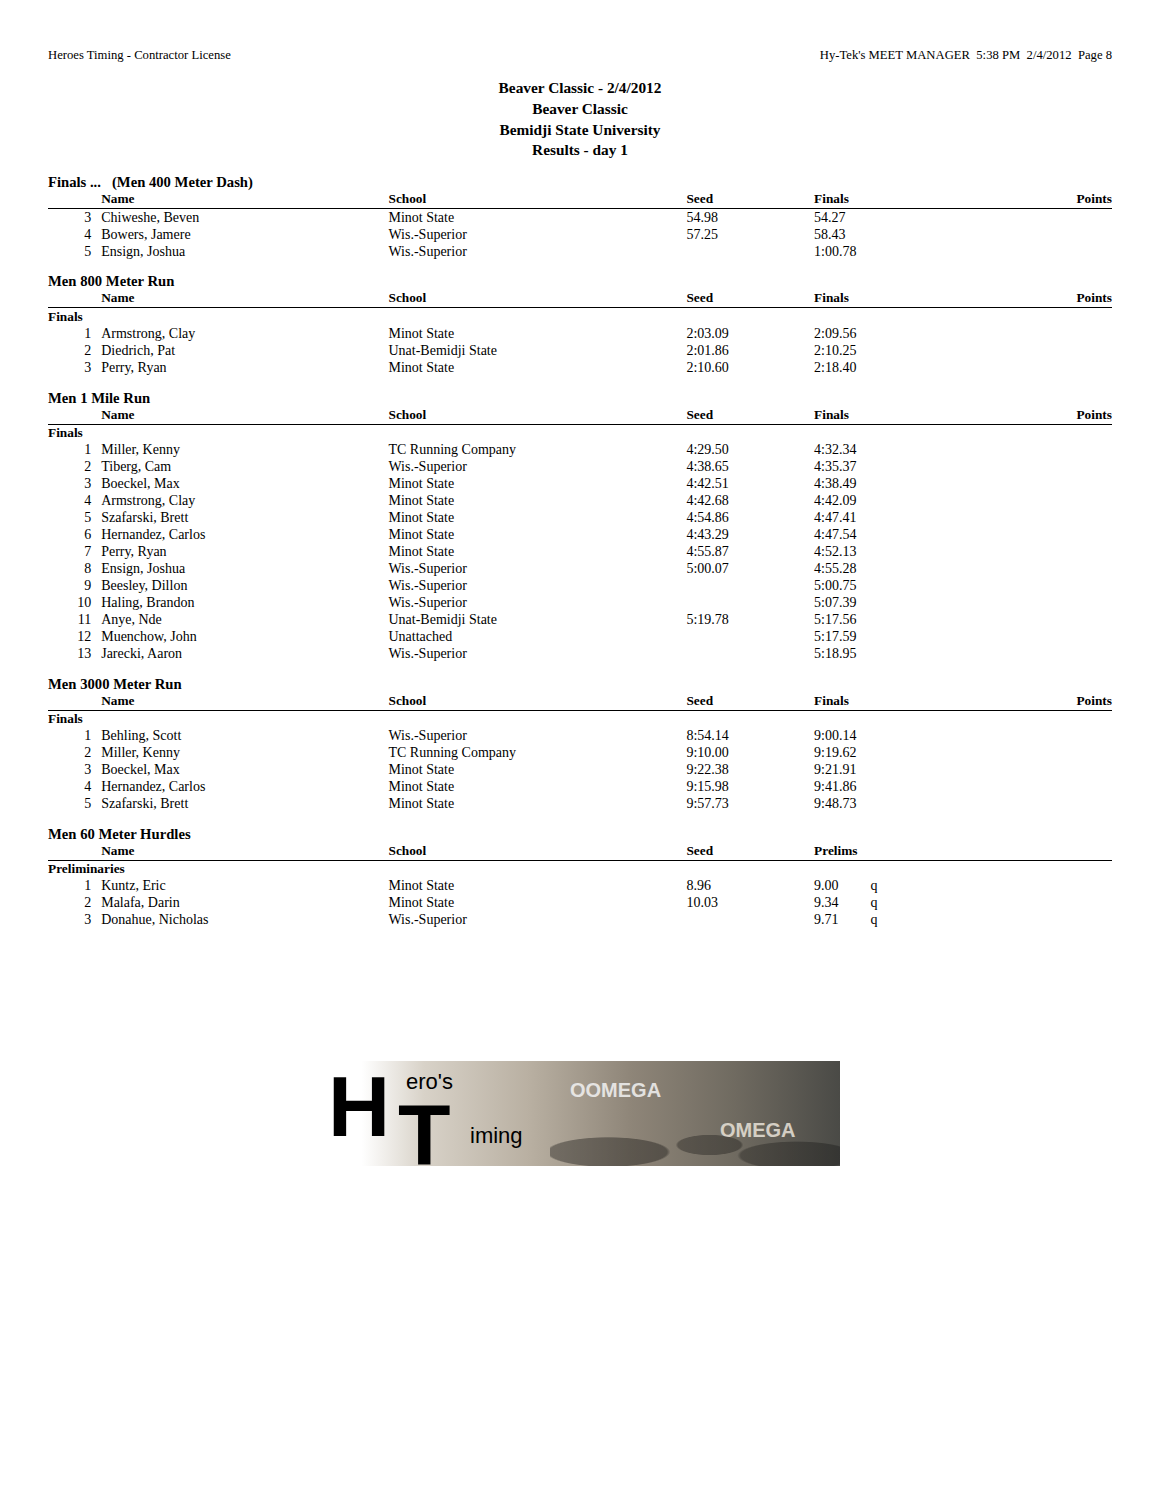Heroes Timing - Contractor License Hy-Tek's MEET MANAGER 5:38 PM 2/4/2012 Page 8
Beaver Classic - 2/4/2012
Beaver Classic
Bemidji State University
Results - day 1
Finals ... (Men 400 Meter Dash)
| | Name | School | Seed | Finals | Points |
| --- | --- | --- | --- | --- | --- |
| 3 | Chiweshe, Beven | Minot State | 54.98 | 54.27 | |
| 4 | Bowers, Jamere | Wis.-Superior | 57.25 | 58.43 | |
| 5 | Ensign, Joshua | Wis.-Superior | | 1:00.78 | |
Men 800 Meter Run
| | Name | School | Seed | Finals | Points |
| --- | --- | --- | --- | --- | --- |
| Finals |
| 1 | Armstrong, Clay | Minot State | 2:03.09 | 2:09.56 | |
| 2 | Diedrich, Pat | Unat-Bemidji State | 2:01.86 | 2:10.25 | |
| 3 | Perry, Ryan | Minot State | 2:10.60 | 2:18.40 | |
Men 1 Mile Run
| | Name | School | Seed | Finals | Points |
| --- | --- | --- | --- | --- | --- |
| Finals |
| 1 | Miller, Kenny | TC Running Company | 4:29.50 | 4:32.34 | |
| 2 | Tiberg, Cam | Wis.-Superior | 4:38.65 | 4:35.37 | |
| 3 | Boeckel, Max | Minot State | 4:42.51 | 4:38.49 | |
| 4 | Armstrong, Clay | Minot State | 4:42.68 | 4:42.09 | |
| 5 | Szafarski, Brett | Minot State | 4:54.86 | 4:47.41 | |
| 6 | Hernandez, Carlos | Minot State | 4:43.29 | 4:47.54 | |
| 7 | Perry, Ryan | Minot State | 4:55.87 | 4:52.13 | |
| 8 | Ensign, Joshua | Wis.-Superior | 5:00.07 | 4:55.28 | |
| 9 | Beesley, Dillon | Wis.-Superior | | 5:00.75 | |
| 10 | Haling, Brandon | Wis.-Superior | | 5:07.39 | |
| 11 | Anye, Nde | Unat-Bemidji State | 5:19.78 | 5:17.56 | |
| 12 | Muenchow, John | Unattached | | 5:17.59 | |
| 13 | Jarecki, Aaron | Wis.-Superior | | 5:18.95 | |
Men 3000 Meter Run
| | Name | School | Seed | Finals | Points |
| --- | --- | --- | --- | --- | --- |
| Finals |
| 1 | Behling, Scott | Wis.-Superior | 8:54.14 | 9:00.14 | |
| 2 | Miller, Kenny | TC Running Company | 9:10.00 | 9:19.62 | |
| 3 | Boeckel, Max | Minot State | 9:22.38 | 9:21.91 | |
| 4 | Hernandez, Carlos | Minot State | 9:15.98 | 9:41.86 | |
| 5 | Szafarski, Brett | Minot State | 9:57.73 | 9:48.73 | |
Men 60 Meter Hurdles
| | Name | School | Seed | Prelims | |
| --- | --- | --- | --- | --- | --- |
| Preliminaries |
| 1 | Kuntz, Eric | Minot State | 8.96 | 9.00 q | |
| 2 | Malafa, Darin | Minot State | 10.03 | 9.34 q | |
| 3 | Donahue, Nicholas | Wis.-Superior | | 9.71 q | |
H T ero's iming OOMEGA OMEGA